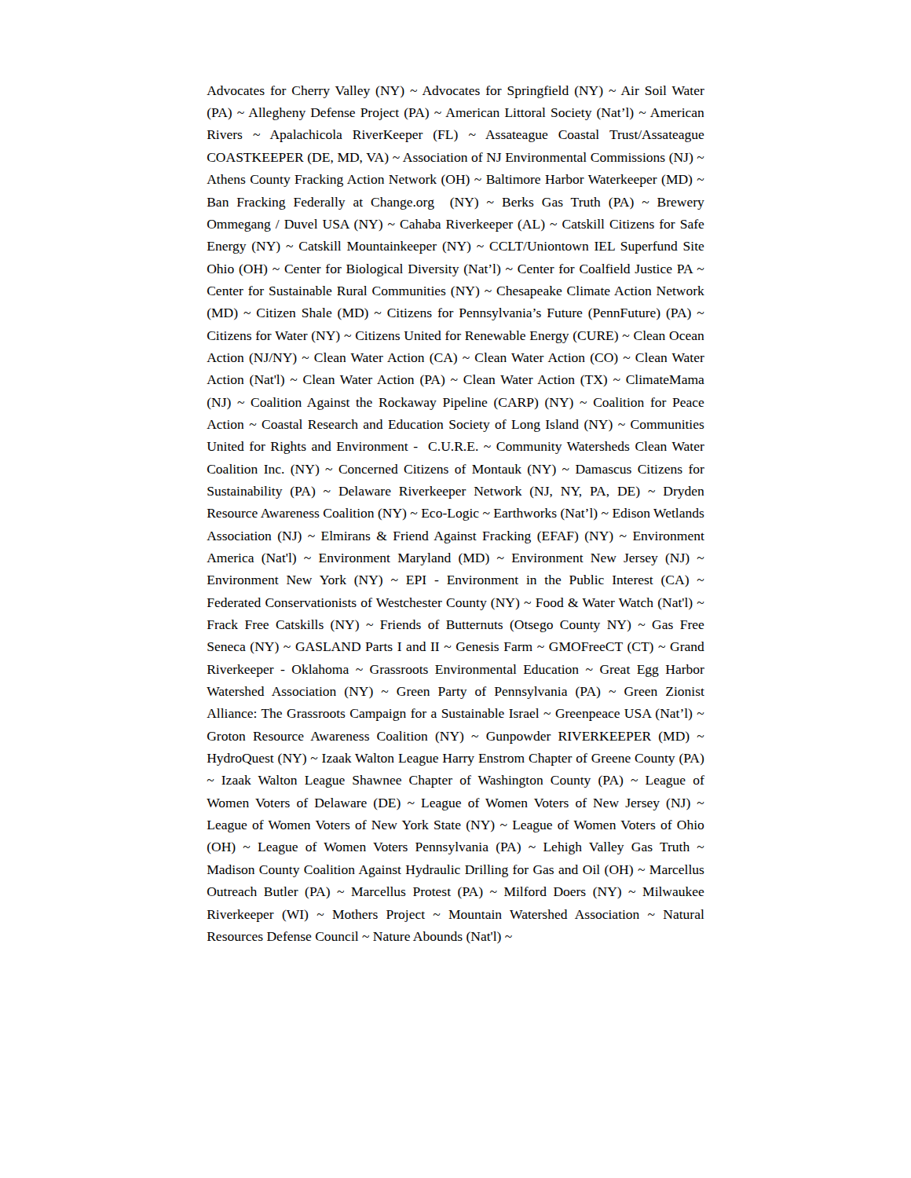Advocates for Cherry Valley (NY) ~ Advocates for Springfield (NY) ~ Air Soil Water (PA) ~ Allegheny Defense Project (PA) ~ American Littoral Society (Nat’l) ~ American Rivers ~ Apalachicola RiverKeeper (FL) ~ Assateague Coastal Trust/Assateague COASTKEEPER (DE, MD, VA) ~ Association of NJ Environmental Commissions (NJ) ~ Athens County Fracking Action Network (OH) ~ Baltimore Harbor Waterkeeper (MD) ~ Ban Fracking Federally at Change.org (NY) ~ Berks Gas Truth (PA) ~ Brewery Ommegang / Duvel USA (NY) ~ Cahaba Riverkeeper (AL) ~ Catskill Citizens for Safe Energy (NY) ~ Catskill Mountainkeeper (NY) ~ CCLT/Uniontown IEL Superfund Site Ohio (OH) ~ Center for Biological Diversity (Nat’l) ~ Center for Coalfield Justice PA ~ Center for Sustainable Rural Communities (NY) ~ Chesapeake Climate Action Network (MD) ~ Citizen Shale (MD) ~ Citizens for Pennsylvania’s Future (PennFuture) (PA) ~ Citizens for Water (NY) ~ Citizens United for Renewable Energy (CURE) ~ Clean Ocean Action (NJ/NY) ~ Clean Water Action (CA) ~ Clean Water Action (CO) ~ Clean Water Action (Nat'l) ~ Clean Water Action (PA) ~ Clean Water Action (TX) ~ ClimateMama (NJ) ~ Coalition Against the Rockaway Pipeline (CARP) (NY) ~ Coalition for Peace Action ~ Coastal Research and Education Society of Long Island (NY) ~ Communities United for Rights and Environment - C.U.R.E. ~ Community Watersheds Clean Water Coalition Inc. (NY) ~ Concerned Citizens of Montauk (NY) ~ Damascus Citizens for Sustainability (PA) ~ Delaware Riverkeeper Network (NJ, NY, PA, DE) ~ Dryden Resource Awareness Coalition (NY) ~ Eco-Logic ~ Earthworks (Nat’l) ~ Edison Wetlands Association (NJ) ~ Elmirans & Friend Against Fracking (EFAF) (NY) ~ Environment America (Nat'l) ~ Environment Maryland (MD) ~ Environment New Jersey (NJ) ~ Environment New York (NY) ~ EPI - Environment in the Public Interest (CA) ~ Federated Conservationists of Westchester County (NY) ~ Food & Water Watch (Nat'l) ~ Frack Free Catskills (NY) ~ Friends of Butternuts (Otsego County NY) ~ Gas Free Seneca (NY) ~ GASLAND Parts I and II ~ Genesis Farm ~ GMOFreeCT (CT) ~ Grand Riverkeeper - Oklahoma ~ Grassroots Environmental Education ~ Great Egg Harbor Watershed Association (NY) ~ Green Party of Pennsylvania (PA) ~ Green Zionist Alliance: The Grassroots Campaign for a Sustainable Israel ~ Greenpeace USA (Nat’l) ~ Groton Resource Awareness Coalition (NY) ~ Gunpowder RIVERKEEPER (MD) ~ HydroQuest (NY) ~ Izaak Walton League Harry Enstrom Chapter of Greene County (PA) ~ Izaak Walton League Shawnee Chapter of Washington County (PA) ~ League of Women Voters of Delaware (DE) ~ League of Women Voters of New Jersey (NJ) ~ League of Women Voters of New York State (NY) ~ League of Women Voters of Ohio (OH) ~ League of Women Voters Pennsylvania (PA) ~ Lehigh Valley Gas Truth ~ Madison County Coalition Against Hydraulic Drilling for Gas and Oil (OH) ~ Marcellus Outreach Butler (PA) ~ Marcellus Protest (PA) ~ Milford Doers (NY) ~ Milwaukee Riverkeeper (WI) ~ Mothers Project ~ Mountain Watershed Association ~ Natural Resources Defense Council ~ Nature Abounds (Nat'l) ~